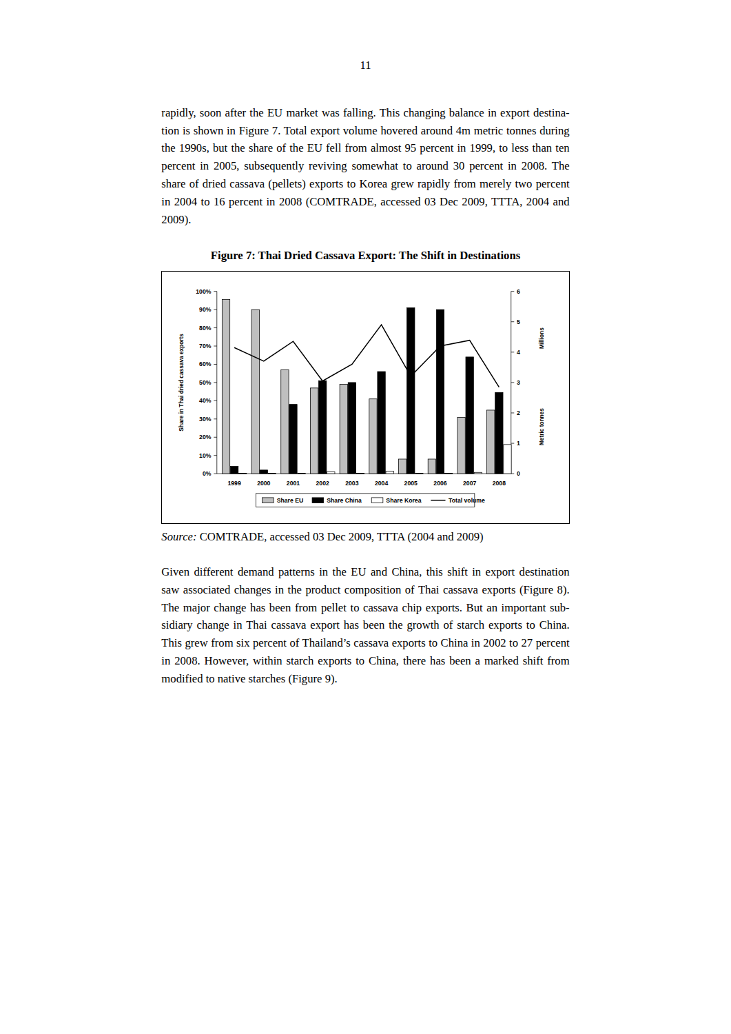11
rapidly, soon after the EU market was falling. This changing balance in export destination is shown in Figure 7. Total export volume hovered around 4m metric tonnes during the 1990s, but the share of the EU fell from almost 95 percent in 1999, to less than ten percent in 2005, subsequently reviving somewhat to around 30 percent in 2008. The share of dried cassava (pellets) exports to Korea grew rapidly from merely two percent in 2004 to 16 percent in 2008 (COMTRADE, accessed 03 Dec 2009, TTTA, 2004 and 2009).
Figure 7: Thai Dried Cassava Export: The Shift in Destinations
100% 90% 80% 70% 60% 50% 40% 30% 20% 10% 0% 6 5 4 3 2 1 0 Share in Thai dried cassava exports Millions Metric tonnes 1999 2000 2001 2002 2003 2004 2005 2006 2007 2008 Share EU Share China Share Korea Total volume
Source: COMTRADE, accessed 03 Dec 2009, TTTA (2004 and 2009)
Given different demand patterns in the EU and China, this shift in export destination saw associated changes in the product composition of Thai cassava exports (Figure 8). The major change has been from pellet to cassava chip exports. But an important subsidiary change in Thai cassava export has been the growth of starch exports to China. This grew from six percent of Thailand’s cassava exports to China in 2002 to 27 percent in 2008. However, within starch exports to China, there has been a marked shift from modified to native starches (Figure 9).